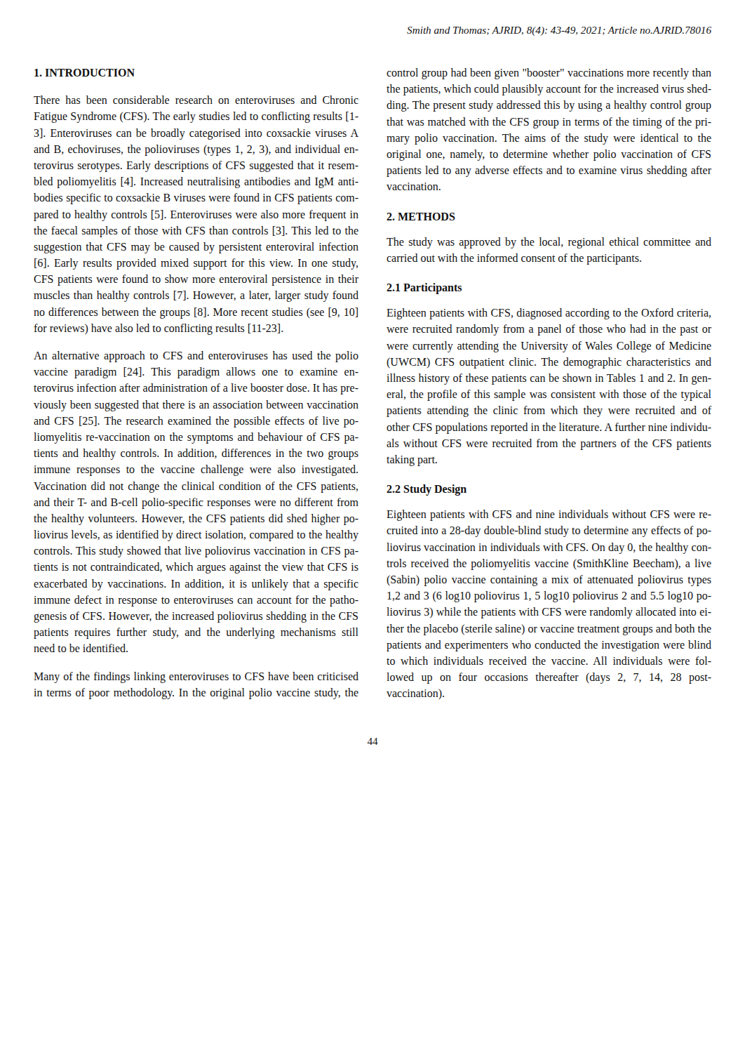Smith and Thomas; AJRID, 8(4): 43-49, 2021; Article no.AJRID.78016
1. INTRODUCTION
There has been considerable research on enteroviruses and Chronic Fatigue Syndrome (CFS). The early studies led to conflicting results [1-3]. Enteroviruses can be broadly categorised into coxsackie viruses A and B, echoviruses, the polioviruses (types 1, 2, 3), and individual enterovirus serotypes. Early descriptions of CFS suggested that it resembled poliomyelitis [4]. Increased neutralising antibodies and IgM antibodies specific to coxsackie B viruses were found in CFS patients compared to healthy controls [5]. Enteroviruses were also more frequent in the faecal samples of those with CFS than controls [3]. This led to the suggestion that CFS may be caused by persistent enteroviral infection [6]. Early results provided mixed support for this view. In one study, CFS patients were found to show more enteroviral persistence in their muscles than healthy controls [7]. However, a later, larger study found no differences between the groups [8]. More recent studies (see [9, 10] for reviews) have also led to conflicting results [11-23].
An alternative approach to CFS and enteroviruses has used the polio vaccine paradigm [24]. This paradigm allows one to examine enterovirus infection after administration of a live booster dose. It has previously been suggested that there is an association between vaccination and CFS [25]. The research examined the possible effects of live poliomyelitis re-vaccination on the symptoms and behaviour of CFS patients and healthy controls. In addition, differences in the two groups immune responses to the vaccine challenge were also investigated. Vaccination did not change the clinical condition of the CFS patients, and their T- and B-cell polio-specific responses were no different from the healthy volunteers. However, the CFS patients did shed higher poliovirus levels, as identified by direct isolation, compared to the healthy controls. This study showed that live poliovirus vaccination in CFS patients is not contraindicated, which argues against the view that CFS is exacerbated by vaccinations. In addition, it is unlikely that a specific immune defect in response to enteroviruses can account for the pathogenesis of CFS. However, the increased poliovirus shedding in the CFS patients requires further study, and the underlying mechanisms still need to be identified.
Many of the findings linking enteroviruses to CFS have been criticised in terms of poor methodology. In the original polio vaccine study, the control group had been given "booster" vaccinations more recently than the patients, which could plausibly account for the increased virus shedding. The present study addressed this by using a healthy control group that was matched with the CFS group in terms of the timing of the primary polio vaccination. The aims of the study were identical to the original one, namely, to determine whether polio vaccination of CFS patients led to any adverse effects and to examine virus shedding after vaccination.
2. METHODS
The study was approved by the local, regional ethical committee and carried out with the informed consent of the participants.
2.1 Participants
Eighteen patients with CFS, diagnosed according to the Oxford criteria, were recruited randomly from a panel of those who had in the past or were currently attending the University of Wales College of Medicine (UWCM) CFS outpatient clinic. The demographic characteristics and illness history of these patients can be shown in Tables 1 and 2. In general, the profile of this sample was consistent with those of the typical patients attending the clinic from which they were recruited and of other CFS populations reported in the literature. A further nine individuals without CFS were recruited from the partners of the CFS patients taking part.
2.2 Study Design
Eighteen patients with CFS and nine individuals without CFS were recruited into a 28-day double-blind study to determine any effects of poliovirus vaccination in individuals with CFS. On day 0, the healthy controls received the poliomyelitis vaccine (SmithKline Beecham), a live (Sabin) polio vaccine containing a mix of attenuated poliovirus types 1,2 and 3 (6 log10 poliovirus 1, 5 log10 poliovirus 2 and 5.5 log10 poliovirus 3) while the patients with CFS were randomly allocated into either the placebo (sterile saline) or vaccine treatment groups and both the patients and experimenters who conducted the investigation were blind to which individuals received the vaccine. All individuals were followed up on four occasions thereafter (days 2, 7, 14, 28 post-vaccination).
44